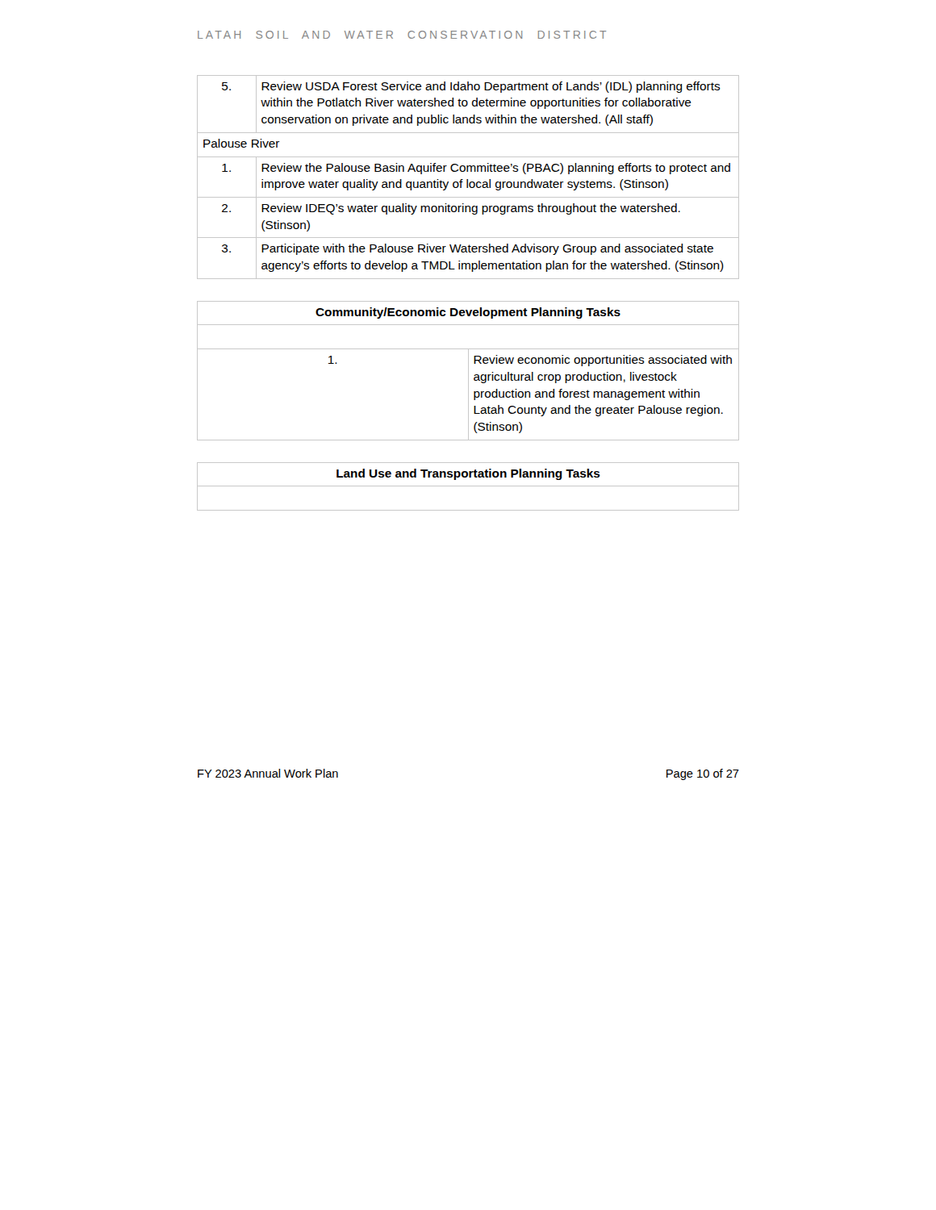Latah Soil and Water Conservation District
| 5. | Review USDA Forest Service and Idaho Department of Lands’ (IDL) planning efforts within the Potlatch River watershed to determine opportunities for collaborative conservation on private and public lands within the watershed. (All staff) |
| Palouse River |
| 1. | Review the Palouse Basin Aquifer Committee’s (PBAC) planning efforts to protect and improve water quality and quantity of local groundwater systems. (Stinson) |
| 2. | Review IDEQ’s water quality monitoring programs throughout the watershed. (Stinson) |
| 3. | Participate with the Palouse River Watershed Advisory Group and associated state agency’s efforts to develop a TMDL implementation plan for the watershed. (Stinson) |
| Community/Economic Development Planning Tasks |
| 1. | Review economic opportunities associated with agricultural crop production, livestock production and forest management within Latah County and the greater Palouse region. (Stinson) |
| Land Use and Transportation Planning Tasks |
FY 2023 Annual Work Plan Page 10 of 27